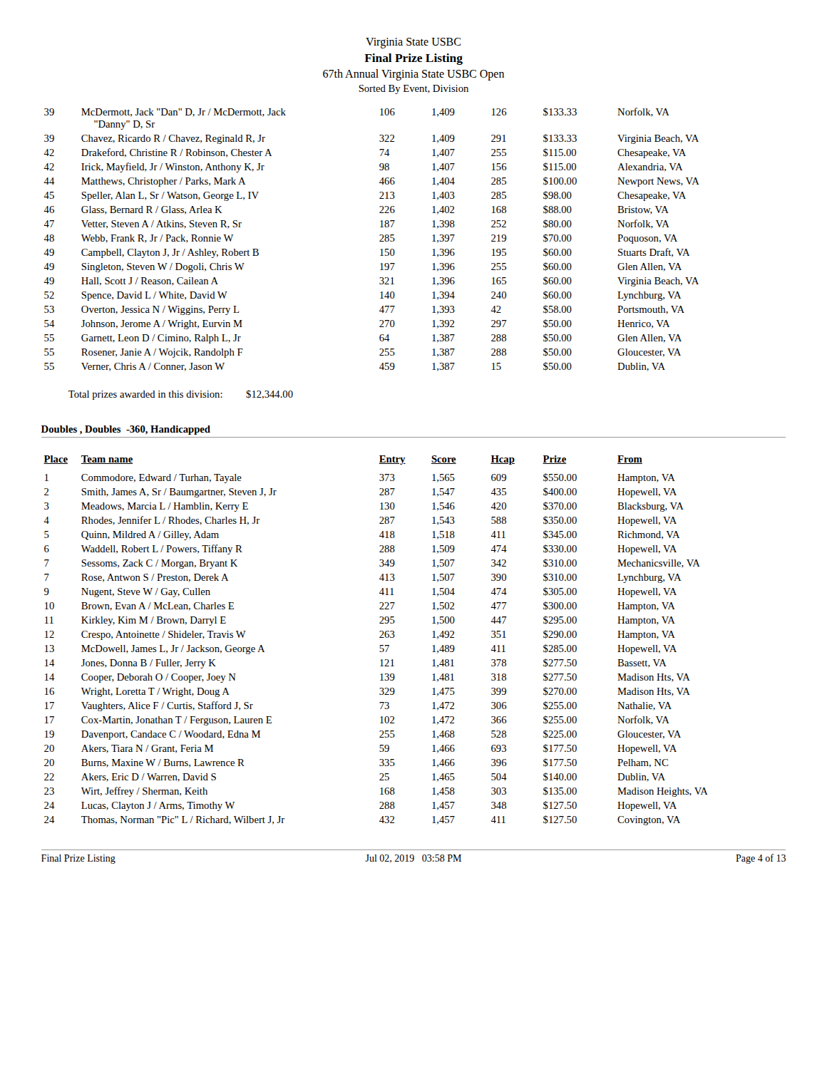Virginia State USBC
Final Prize Listing
67th Annual Virginia State USBC Open
Sorted By Event, Division
| 39 | McDermott, Jack "Dan" D, Jr / McDermott, Jack "Danny" D, Sr | 106 | 1,409 | 126 | $133.33 | Norfolk, VA |
| 39 | Chavez, Ricardo R / Chavez, Reginald R, Jr | 322 | 1,409 | 291 | $133.33 | Virginia Beach, VA |
| 42 | Drakeford, Christine R / Robinson, Chester A | 74 | 1,407 | 255 | $115.00 | Chesapeake, VA |
| 42 | Irick, Mayfield, Jr / Winston, Anthony K, Jr | 98 | 1,407 | 156 | $115.00 | Alexandria, VA |
| 44 | Matthews, Christopher / Parks, Mark A | 466 | 1,404 | 285 | $100.00 | Newport News, VA |
| 45 | Speller, Alan L, Sr / Watson, George L, IV | 213 | 1,403 | 285 | $98.00 | Chesapeake, VA |
| 46 | Glass, Bernard R / Glass, Arlea K | 226 | 1,402 | 168 | $88.00 | Bristow, VA |
| 47 | Vetter, Steven A / Atkins, Steven R, Sr | 187 | 1,398 | 252 | $80.00 | Norfolk, VA |
| 48 | Webb, Frank R, Jr / Pack, Ronnie W | 285 | 1,397 | 219 | $70.00 | Poquoson, VA |
| 49 | Campbell, Clayton J, Jr / Ashley, Robert B | 150 | 1,396 | 195 | $60.00 | Stuarts Draft, VA |
| 49 | Singleton, Steven W / Dogoli, Chris W | 197 | 1,396 | 255 | $60.00 | Glen Allen, VA |
| 49 | Hall, Scott J / Reason, Cailean A | 321 | 1,396 | 165 | $60.00 | Virginia Beach, VA |
| 52 | Spence, David L / White, David W | 140 | 1,394 | 240 | $60.00 | Lynchburg, VA |
| 53 | Overton, Jessica N / Wiggins, Perry L | 477 | 1,393 | 42 | $58.00 | Portsmouth, VA |
| 54 | Johnson, Jerome A / Wright, Eurvin M | 270 | 1,392 | 297 | $50.00 | Henrico, VA |
| 55 | Garnett, Leon D / Cimino, Ralph L, Jr | 64 | 1,387 | 288 | $50.00 | Glen Allen, VA |
| 55 | Rosener, Janie A / Wojcik, Randolph F | 255 | 1,387 | 288 | $50.00 | Gloucester, VA |
| 55 | Verner, Chris A / Conner, Jason W | 459 | 1,387 | 15 | $50.00 | Dublin, VA |
Total prizes awarded in this division:$12,344.00
Doubles , Doubles -360, Handicapped
| Place | Team name | Entry | Score | Hcap | Prize | From |
| 1 | Commodore, Edward / Turhan, Tayale | 373 | 1,565 | 609 | $550.00 | Hampton, VA |
| 2 | Smith, James A, Sr / Baumgartner, Steven J, Jr | 287 | 1,547 | 435 | $400.00 | Hopewell, VA |
| 3 | Meadows, Marcia L / Hamblin, Kerry E | 130 | 1,546 | 420 | $370.00 | Blacksburg, VA |
| 4 | Rhodes, Jennifer L / Rhodes, Charles H, Jr | 287 | 1,543 | 588 | $350.00 | Hopewell, VA |
| 5 | Quinn, Mildred A / Gilley, Adam | 418 | 1,518 | 411 | $345.00 | Richmond, VA |
| 6 | Waddell, Robert L / Powers, Tiffany R | 288 | 1,509 | 474 | $330.00 | Hopewell, VA |
| 7 | Sessoms, Zack C / Morgan, Bryant K | 349 | 1,507 | 342 | $310.00 | Mechanicsville, VA |
| 7 | Rose, Antwon S / Preston, Derek A | 413 | 1,507 | 390 | $310.00 | Lynchburg, VA |
| 9 | Nugent, Steve W / Gay, Cullen | 411 | 1,504 | 474 | $305.00 | Hopewell, VA |
| 10 | Brown, Evan A / McLean, Charles E | 227 | 1,502 | 477 | $300.00 | Hampton, VA |
| 11 | Kirkley, Kim M / Brown, Darryl E | 295 | 1,500 | 447 | $295.00 | Hampton, VA |
| 12 | Crespo, Antoinette / Shideler, Travis W | 263 | 1,492 | 351 | $290.00 | Hampton, VA |
| 13 | McDowell, James L, Jr / Jackson, George A | 57 | 1,489 | 411 | $285.00 | Hopewell, VA |
| 14 | Jones, Donna B / Fuller, Jerry K | 121 | 1,481 | 378 | $277.50 | Bassett, VA |
| 14 | Cooper, Deborah O / Cooper, Joey N | 139 | 1,481 | 318 | $277.50 | Madison Hts, VA |
| 16 | Wright, Loretta T / Wright, Doug A | 329 | 1,475 | 399 | $270.00 | Madison Hts, VA |
| 17 | Vaughters, Alice F / Curtis, Stafford J, Sr | 73 | 1,472 | 306 | $255.00 | Nathalie, VA |
| 17 | Cox-Martin, Jonathan T / Ferguson, Lauren E | 102 | 1,472 | 366 | $255.00 | Norfolk, VA |
| 19 | Davenport, Candace C / Woodard, Edna M | 255 | 1,468 | 528 | $225.00 | Gloucester, VA |
| 20 | Akers, Tiara N / Grant, Feria M | 59 | 1,466 | 693 | $177.50 | Hopewell, VA |
| 20 | Burns, Maxine W / Burns, Lawrence R | 335 | 1,466 | 396 | $177.50 | Pelham, NC |
| 22 | Akers, Eric D / Warren, David S | 25 | 1,465 | 504 | $140.00 | Dublin, VA |
| 23 | Wirt, Jeffrey / Sherman, Keith | 168 | 1,458 | 303 | $135.00 | Madison Heights, VA |
| 24 | Lucas, Clayton J / Arms, Timothy W | 288 | 1,457 | 348 | $127.50 | Hopewell, VA |
| 24 | Thomas, Norman "Pic" L / Richard, Wilbert J, Jr | 432 | 1,457 | 411 | $127.50 | Covington, VA |
Final Prize Listing
Jul 02, 2019 03:58 PM
Page 4 of 13